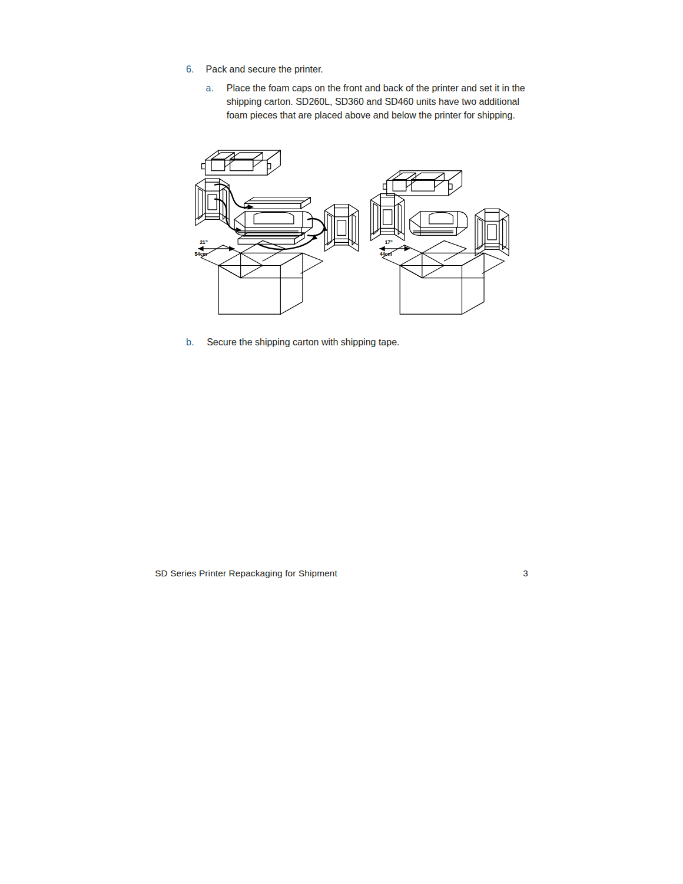6. Pack and secure the printer.
a. Place the foam caps on the front and back of the printer and set it in the shipping carton. SD260L, SD360 and SD460 units have two additional foam pieces that are placed above and below the printer for shipping.
21” 54cm 17” 44cm
b. Secure the shipping carton with shipping tape.
SD Series Printer Repackaging for Shipment 3